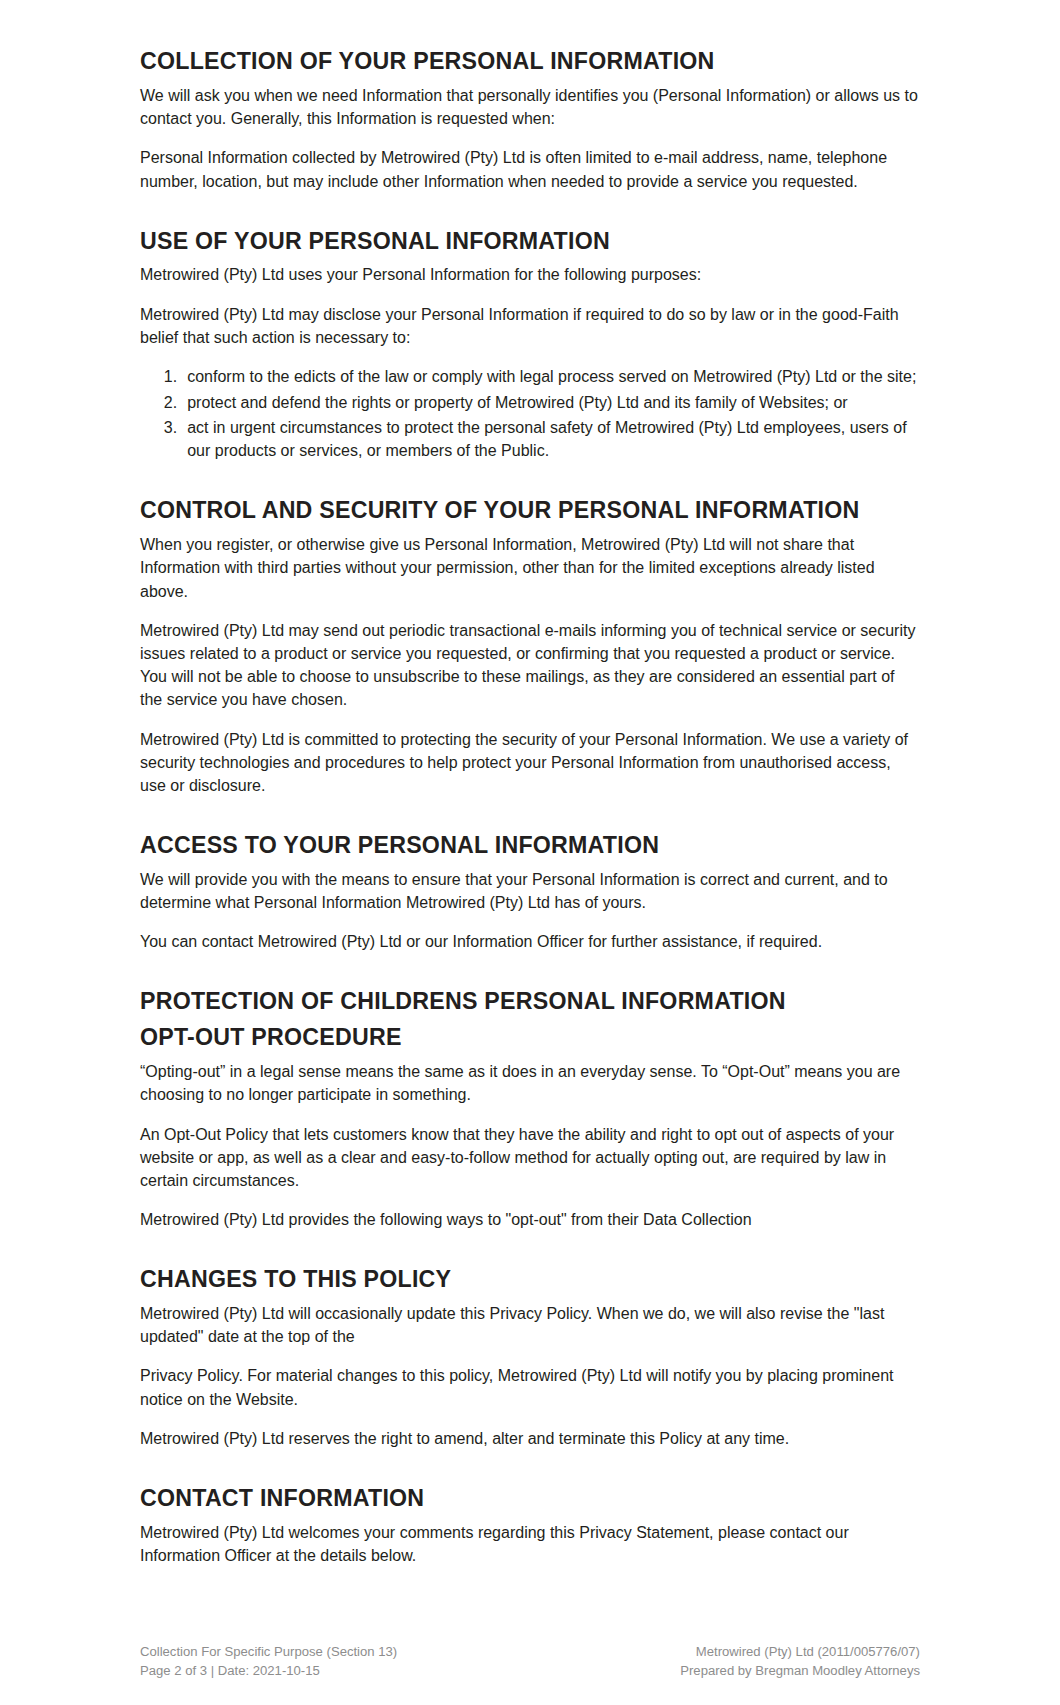COLLECTION OF YOUR PERSONAL INFORMATION
We will ask you when we need Information that personally identifies you (Personal Information) or allows us to contact you. Generally, this Information is requested when:
Personal Information collected by Metrowired (Pty) Ltd is often limited to e-mail address, name, telephone number, location, but may include other Information when needed to provide a service you requested.
USE OF YOUR PERSONAL INFORMATION
Metrowired (Pty) Ltd uses your Personal Information for the following purposes:
Metrowired (Pty) Ltd may disclose your Personal Information if required to do so by law or in the good-Faith belief that such action is necessary to:
conform to the edicts of the law or comply with legal process served on Metrowired (Pty) Ltd or the site;
protect and defend the rights or property of Metrowired (Pty) Ltd and its family of Websites; or
act in urgent circumstances to protect the personal safety of Metrowired (Pty) Ltd employees, users of our products or services, or members of the Public.
CONTROL AND SECURITY OF YOUR PERSONAL INFORMATION
When you register, or otherwise give us Personal Information, Metrowired (Pty) Ltd will not share that Information with third parties without your permission, other than for the limited exceptions already listed above.
Metrowired (Pty) Ltd may send out periodic transactional e-mails informing you of technical service or security issues related to a product or service you requested, or confirming that you requested a product or service. You will not be able to choose to unsubscribe to these mailings, as they are considered an essential part of the service you have chosen.
Metrowired (Pty) Ltd is committed to protecting the security of your Personal Information. We use a variety of security technologies and procedures to help protect your Personal Information from unauthorised access, use or disclosure.
ACCESS TO YOUR PERSONAL INFORMATION
We will provide you with the means to ensure that your Personal Information is correct and current, and to determine what Personal Information Metrowired (Pty) Ltd has of yours.
You can contact Metrowired (Pty) Ltd or our Information Officer for further assistance, if required.
PROTECTION OF CHILDRENS PERSONAL INFORMATION
OPT-OUT PROCEDURE
“Opting-out” in a legal sense means the same as it does in an everyday sense. To “Opt-Out” means you are choosing to no longer participate in something.
An Opt-Out Policy that lets customers know that they have the ability and right to opt out of aspects of your website or app, as well as a clear and easy-to-follow method for actually opting out, are required by law in certain circumstances.
Metrowired (Pty) Ltd provides the following ways to "opt-out" from their Data Collection
CHANGES TO THIS POLICY
Metrowired (Pty) Ltd will occasionally update this Privacy Policy. When we do, we will also revise the "last updated" date at the top of the
Privacy Policy. For material changes to this policy, Metrowired (Pty) Ltd will notify you by placing prominent notice on the Website.
Metrowired (Pty) Ltd reserves the right to amend, alter and terminate this Policy at any time.
CONTACT INFORMATION
Metrowired (Pty) Ltd welcomes your comments regarding this Privacy Statement, please contact our Information Officer at the details below.
Collection For Specific Purpose (Section 13)
Metrowired (Pty) Ltd (2011/005776/07)
Page 2 of 3 | Date: 2021-10-15
Prepared by Bregman Moodley Attorneys